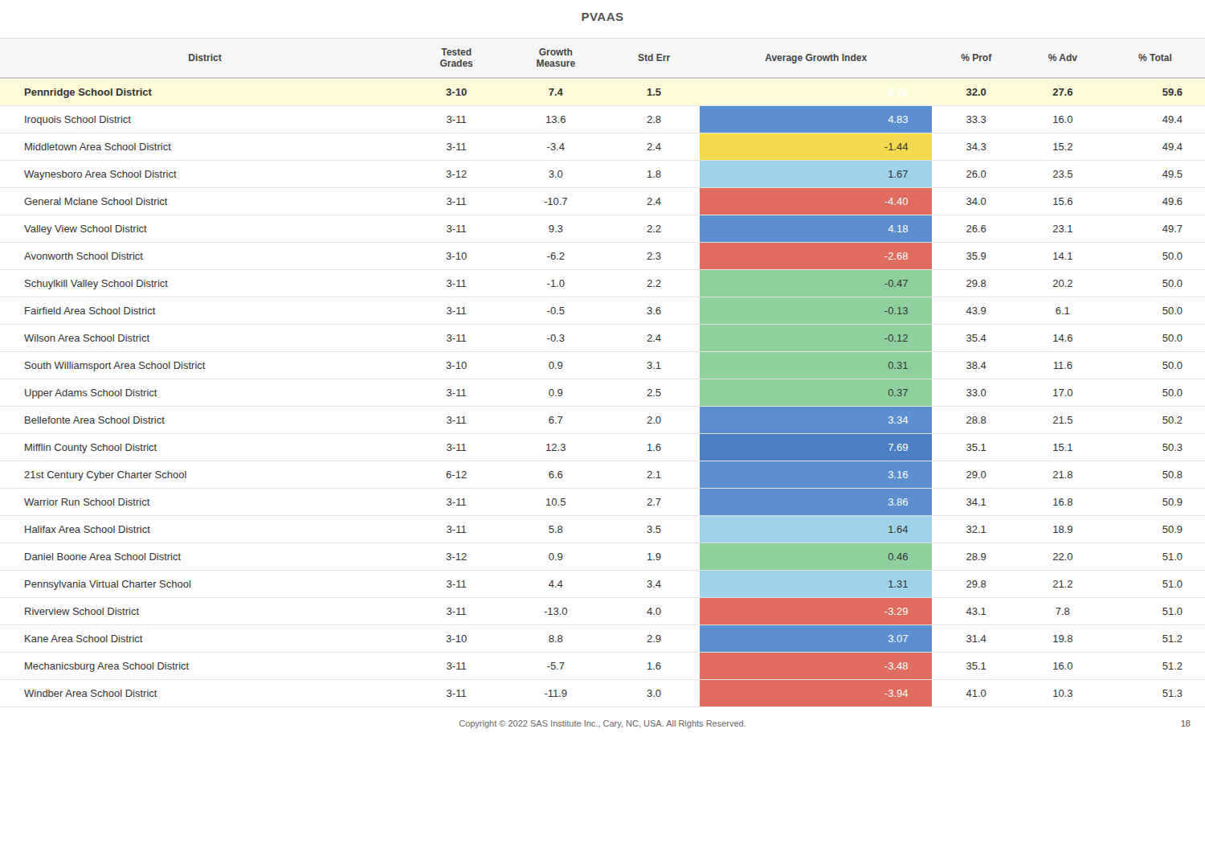PVAAS
| District | Tested Grades | Growth Measure | Std Err | Average Growth Index | % Prof | % Adv | % Total |
| --- | --- | --- | --- | --- | --- | --- | --- |
| Pennridge School District | 3-10 | 7.4 | 1.5 | 5.10 | 32.0 | 27.6 | 59.6 |
| Iroquois School District | 3-11 | 13.6 | 2.8 | 4.83 | 33.3 | 16.0 | 49.4 |
| Middletown Area School District | 3-11 | -3.4 | 2.4 | -1.44 | 34.3 | 15.2 | 49.4 |
| Waynesboro Area School District | 3-12 | 3.0 | 1.8 | 1.67 | 26.0 | 23.5 | 49.5 |
| General Mclane School District | 3-11 | -10.7 | 2.4 | -4.40 | 34.0 | 15.6 | 49.6 |
| Valley View School District | 3-11 | 9.3 | 2.2 | 4.18 | 26.6 | 23.1 | 49.7 |
| Avonworth School District | 3-10 | -6.2 | 2.3 | -2.68 | 35.9 | 14.1 | 50.0 |
| Schuylkill Valley School District | 3-11 | -1.0 | 2.2 | -0.47 | 29.8 | 20.2 | 50.0 |
| Fairfield Area School District | 3-11 | -0.5 | 3.6 | -0.13 | 43.9 | 6.1 | 50.0 |
| Wilson Area School District | 3-11 | -0.3 | 2.4 | -0.12 | 35.4 | 14.6 | 50.0 |
| South Williamsport Area School District | 3-10 | 0.9 | 3.1 | 0.31 | 38.4 | 11.6 | 50.0 |
| Upper Adams School District | 3-11 | 0.9 | 2.5 | 0.37 | 33.0 | 17.0 | 50.0 |
| Bellefonte Area School District | 3-11 | 6.7 | 2.0 | 3.34 | 28.8 | 21.5 | 50.2 |
| Mifflin County School District | 3-11 | 12.3 | 1.6 | 7.69 | 35.1 | 15.1 | 50.3 |
| 21st Century Cyber Charter School | 6-12 | 6.6 | 2.1 | 3.16 | 29.0 | 21.8 | 50.8 |
| Warrior Run School District | 3-11 | 10.5 | 2.7 | 3.86 | 34.1 | 16.8 | 50.9 |
| Halifax Area School District | 3-11 | 5.8 | 3.5 | 1.64 | 32.1 | 18.9 | 50.9 |
| Daniel Boone Area School District | 3-12 | 0.9 | 1.9 | 0.46 | 28.9 | 22.0 | 51.0 |
| Pennsylvania Virtual Charter School | 3-11 | 4.4 | 3.4 | 1.31 | 29.8 | 21.2 | 51.0 |
| Riverview School District | 3-11 | -13.0 | 4.0 | -3.29 | 43.1 | 7.8 | 51.0 |
| Kane Area School District | 3-10 | 8.8 | 2.9 | 3.07 | 31.4 | 19.8 | 51.2 |
| Mechanicsburg Area School District | 3-11 | -5.7 | 1.6 | -3.48 | 35.1 | 16.0 | 51.2 |
| Windber Area School District | 3-11 | -11.9 | 3.0 | -3.94 | 41.0 | 10.3 | 51.3 |
Copyright © 2022 SAS Institute Inc., Cary, NC, USA. All Rights Reserved. 18